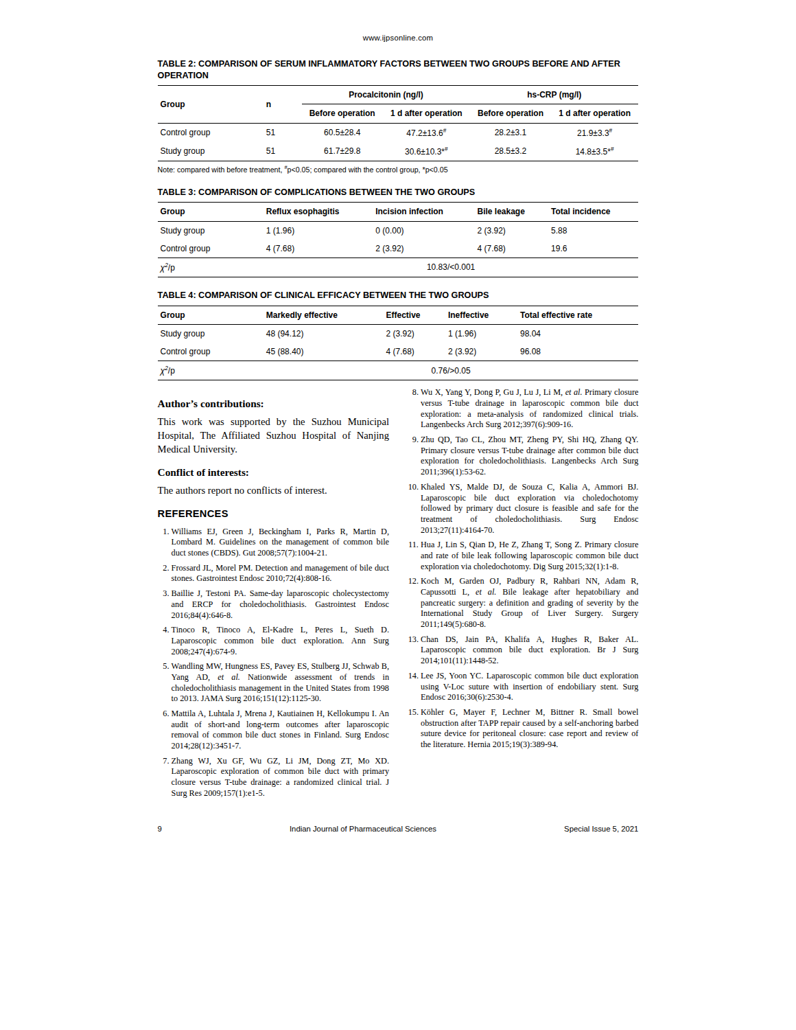www.ijpsonline.com
TABLE 2: COMPARISON OF SERUM INFLAMMATORY FACTORS BETWEEN TWO GROUPS BEFORE AND AFTER OPERATION
| Group | n | Procalcitonin (ng/l) | hs-CRP (mg/l) |
| --- | --- | --- | --- |
| Before operation | 1 d after operation | Before operation | 1 d after operation |
| Control group | 51 | 60.5±28.4 | 47.2±13.6 # | 28.2±3.1 | 21.9±3.3 # |
| Study group | 51 | 61.7±29.8 | 30.6±10.3* # | 28.5±3.2 | 14.8±3.5* # |
Note: compared with before treatment, #p<0.05; compared with the control group, *p<0.05
TABLE 3: COMPARISON OF COMPLICATIONS BETWEEN THE TWO GROUPS
| Group | Reflux esophagitis | Incision infection | Bile leakage | Total incidence |
| --- | --- | --- | --- | --- |
| Study group | 1 (1.96) | 0 (0.00) | 2 (3.92) | 5.88 |
| Control group | 4 (7.68) | 2 (3.92) | 4 (7.68) | 19.6 |
| χ 2 /p | 10.83/<0.001 |
TABLE 4: COMPARISON OF CLINICAL EFFICACY BETWEEN THE TWO GROUPS
| Group | Markedly effective | Effective | Ineffective | Total effective rate |
| --- | --- | --- | --- | --- |
| Study group | 48 (94.12) | 2 (3.92) | 1 (1.96) | 98.04 |
| Control group | 45 (88.40) | 4 (7.68) | 2 (3.92) | 96.08 |
| χ 2 /p | 0.76/>0.05 |
Author’s contributions:
This work was supported by the Suzhou Municipal Hospital, The Affiliated Suzhou Hospital of Nanjing Medical University.
Conflict of interests:
The authors report no conflicts of interest.
REFERENCES
Williams EJ, Green J, Beckingham I, Parks R, Martin D, Lombard M. Guidelines on the management of common bile duct stones (CBDS). Gut 2008;57(7):1004-21.
Frossard JL, Morel PM. Detection and management of bile duct stones. Gastrointest Endosc 2010;72(4):808-16.
Baillie J, Testoni PA. Same-day laparoscopic cholecystectomy and ERCP for choledocholithiasis. Gastrointest Endosc 2016;84(4):646-8.
Tinoco R, Tinoco A, El-Kadre L, Peres L, Sueth D. Laparoscopic common bile duct exploration. Ann Surg 2008;247(4):674-9.
Wandling MW, Hungness ES, Pavey ES, Stulberg JJ, Schwab B, Yang AD, et al. Nationwide assessment of trends in choledocholithiasis management in the United States from 1998 to 2013. JAMA Surg 2016;151(12):1125-30.
Mattila A, Luhtala J, Mrena J, Kautiainen H, Kellokumpu I. An audit of short-and long-term outcomes after laparoscopic removal of common bile duct stones in Finland. Surg Endosc 2014;28(12):3451-7.
Zhang WJ, Xu GF, Wu GZ, Li JM, Dong ZT, Mo XD. Laparoscopic exploration of common bile duct with primary closure versus T-tube drainage: a randomized clinical trial. J Surg Res 2009;157(1):e1-5.
Wu X, Yang Y, Dong P, Gu J, Lu J, Li M, et al. Primary closure versus T-tube drainage in laparoscopic common bile duct exploration: a meta-analysis of randomized clinical trials. Langenbecks Arch Surg 2012;397(6):909-16.
Zhu QD, Tao CL, Zhou MT, Zheng PY, Shi HQ, Zhang QY. Primary closure versus T-tube drainage after common bile duct exploration for choledocholithiasis. Langenbecks Arch Surg 2011;396(1):53-62.
Khaled YS, Malde DJ, de Souza C, Kalia A, Ammori BJ. Laparoscopic bile duct exploration via choledochotomy followed by primary duct closure is feasible and safe for the treatment of choledocholithiasis. Surg Endosc 2013;27(11):4164-70.
Hua J, Lin S, Qian D, He Z, Zhang T, Song Z. Primary closure and rate of bile leak following laparoscopic common bile duct exploration via choledochotomy. Dig Surg 2015;32(1):1-8.
Koch M, Garden OJ, Padbury R, Rahbari NN, Adam R, Capussotti L, et al. Bile leakage after hepatobiliary and pancreatic surgery: a definition and grading of severity by the International Study Group of Liver Surgery. Surgery 2011;149(5):680-8.
Chan DS, Jain PA, Khalifa A, Hughes R, Baker AL. Laparoscopic common bile duct exploration. Br J Surg 2014;101(11):1448-52.
Lee JS, Yoon YC. Laparoscopic common bile duct exploration using V-Loc suture with insertion of endobiliary stent. Surg Endosc 2016;30(6):2530-4.
Köhler G, Mayer F, Lechner M, Bittner R. Small bowel obstruction after TAPP repair caused by a self-anchoring barbed suture device for peritoneal closure: case report and review of the literature. Hernia 2015;19(3):389-94.
9
Indian Journal of Pharmaceutical Sciences
Special Issue 5, 2021